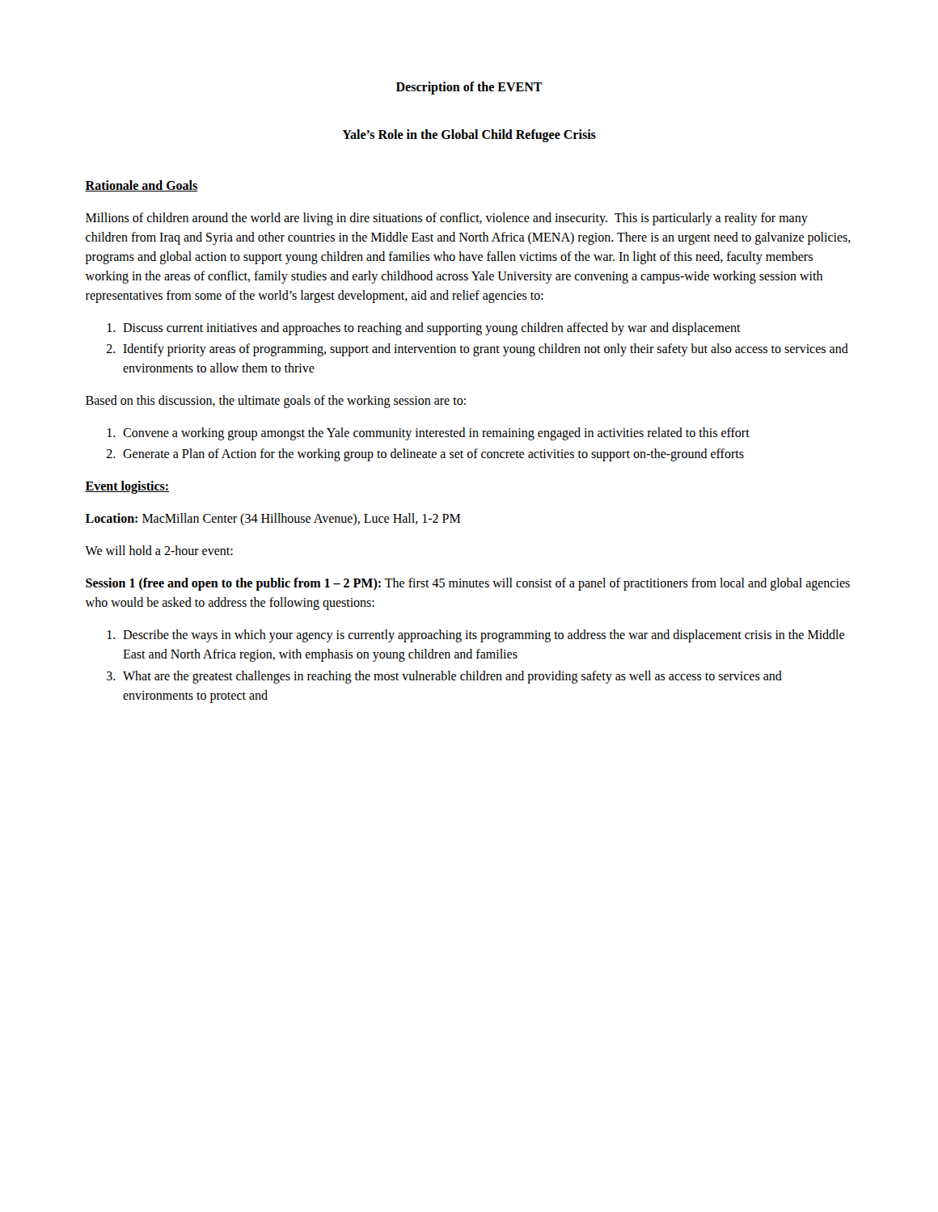Description of the EVENT
Yale’s Role in the Global Child Refugee Crisis
Rationale and Goals
Millions of children around the world are living in dire situations of conflict, violence and insecurity. This is particularly a reality for many children from Iraq and Syria and other countries in the Middle East and North Africa (MENA) region. There is an urgent need to galvanize policies, programs and global action to support young children and families who have fallen victims of the war. In light of this need, faculty members working in the areas of conflict, family studies and early childhood across Yale University are convening a campus-wide working session with representatives from some of the world’s largest development, aid and relief agencies to:
Discuss current initiatives and approaches to reaching and supporting young children affected by war and displacement
Identify priority areas of programming, support and intervention to grant young children not only their safety but also access to services and environments to allow them to thrive
Based on this discussion, the ultimate goals of the working session are to:
Convene a working group amongst the Yale community interested in remaining engaged in activities related to this effort
Generate a Plan of Action for the working group to delineate a set of concrete activities to support on-the-ground efforts
Event logistics:
Location: MacMillan Center (34 Hillhouse Avenue), Luce Hall, 1-2 PM
We will hold a 2-hour event:
Session 1 (free and open to the public from 1 – 2 PM): The first 45 minutes will consist of a panel of practitioners from local and global agencies who would be asked to address the following questions:
Describe the ways in which your agency is currently approaching its programming to address the war and displacement crisis in the Middle East and North Africa region, with emphasis on young children and families
What are the greatest challenges in reaching the most vulnerable children and providing safety as well as access to services and environments to protect and